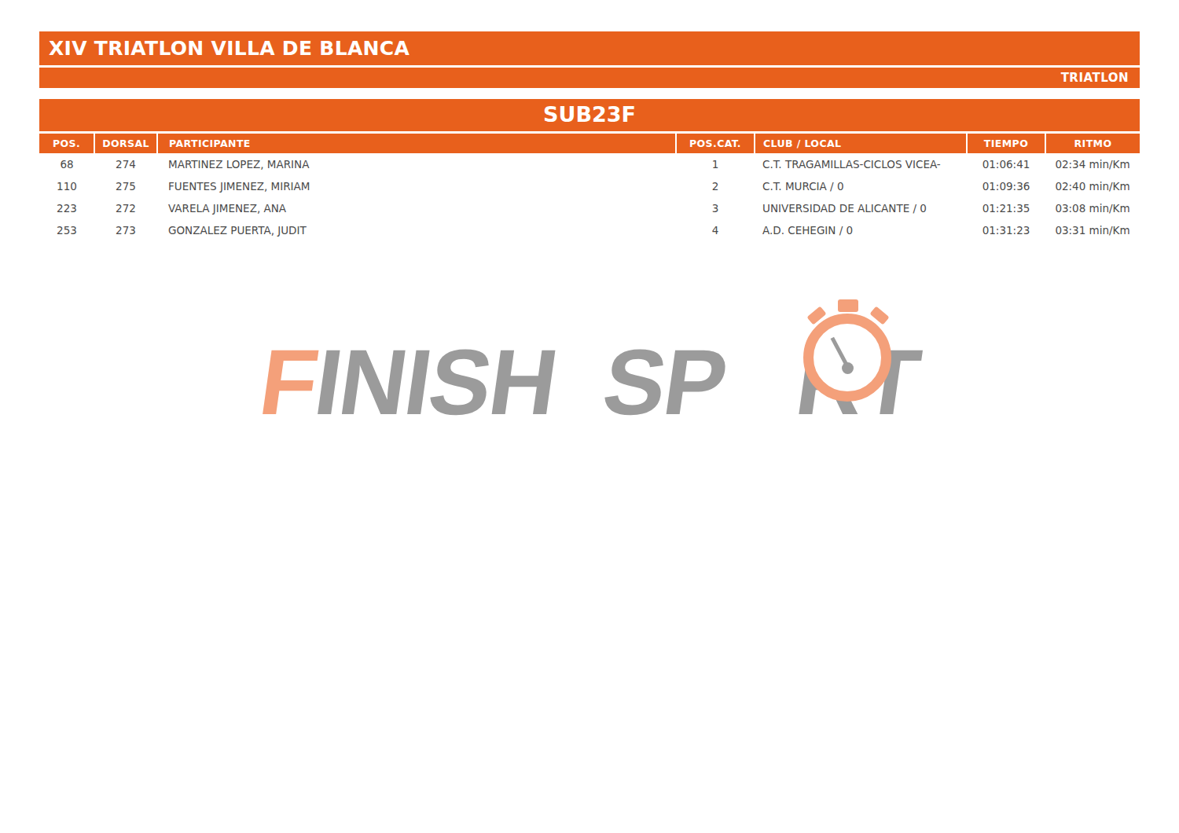XIV TRIATLON VILLA DE BLANCA
TRIATLON
SUB23F
| POS. | DORSAL | PARTICIPANTE | POS.CAT. | CLUB / LOCAL | TIEMPO | RITMO |
| --- | --- | --- | --- | --- | --- | --- |
| 68 | 274 | MARTINEZ LOPEZ, MARINA | 1 | C.T. TRAGAMILLAS-CICLOS VICEA- | 01:06:41 | 02:34 min/Km |
| 110 | 275 | FUENTES JIMENEZ, MIRIAM | 2 | C.T. MURCIA / 0 | 01:09:36 | 02:40 min/Km |
| 223 | 272 | VARELA JIMENEZ, ANA | 3 | UNIVERSIDAD DE ALICANTE / 0 | 01:21:35 | 03:08 min/Km |
| 253 | 273 | GONZALEZ PUERTA, JUDIT | 4 | A.D. CEHEGIN / 0 | 01:31:23 | 03:31 min/Km |
FINISH SP RT